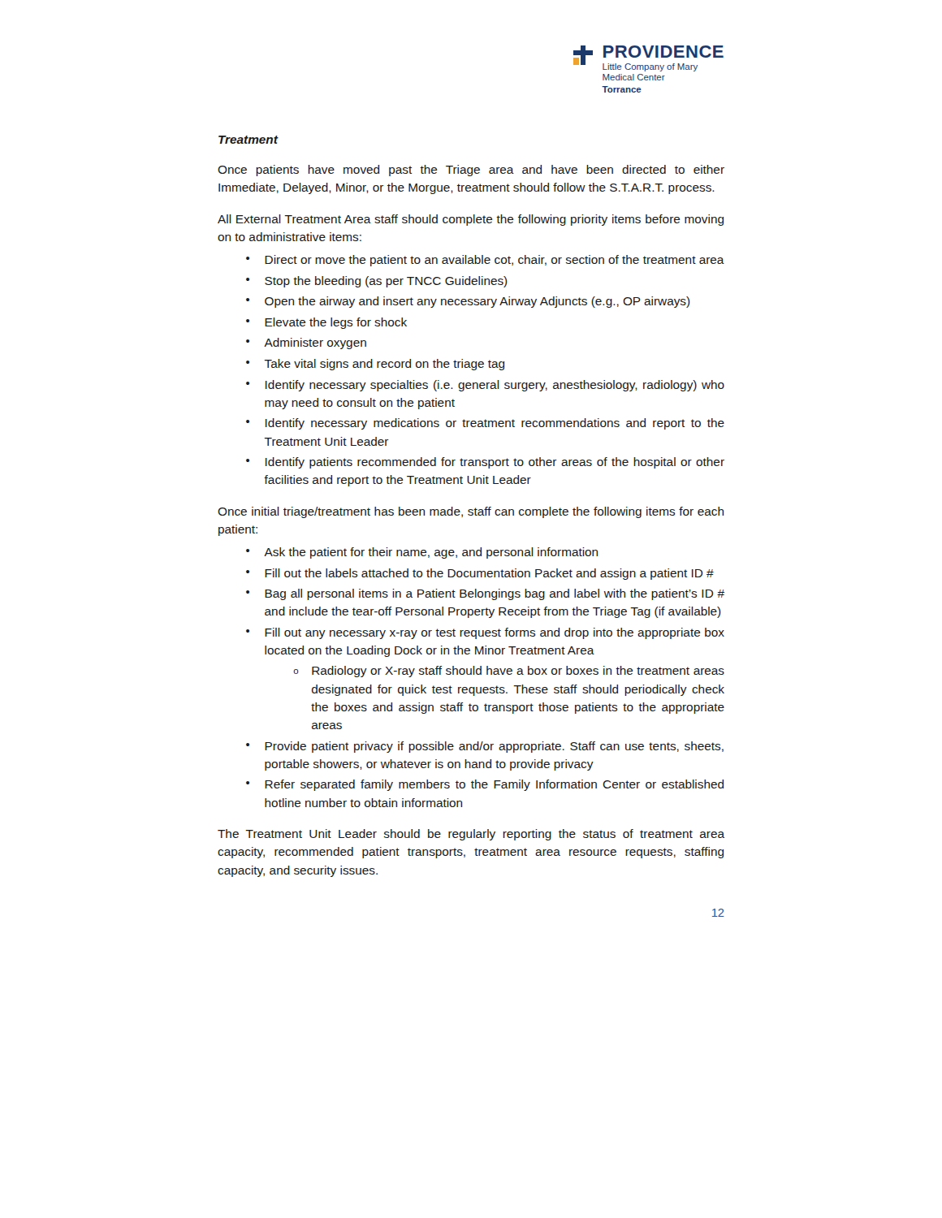PROVIDENCE
Little Company of Mary
Medical Center
Torrance
Treatment
Once patients have moved past the Triage area and have been directed to either Immediate, Delayed, Minor, or the Morgue, treatment should follow the S.T.A.R.T. process.
All External Treatment Area staff should complete the following priority items before moving on to administrative items:
Direct or move the patient to an available cot, chair, or section of the treatment area
Stop the bleeding (as per TNCC Guidelines)
Open the airway and insert any necessary Airway Adjuncts (e.g., OP airways)
Elevate the legs for shock
Administer oxygen
Take vital signs and record on the triage tag
Identify necessary specialties (i.e. general surgery, anesthesiology, radiology) who may need to consult on the patient
Identify necessary medications or treatment recommendations and report to the Treatment Unit Leader
Identify patients recommended for transport to other areas of the hospital or other facilities and report to the Treatment Unit Leader
Once initial triage/treatment has been made, staff can complete the following items for each patient:
Ask the patient for their name, age, and personal information
Fill out the labels attached to the Documentation Packet and assign a patient ID #
Bag all personal items in a Patient Belongings bag and label with the patient’s ID # and include the tear-off Personal Property Receipt from the Triage Tag (if available)
Fill out any necessary x-ray or test request forms and drop into the appropriate box located on the Loading Dock or in the Minor Treatment Area
Radiology or X-ray staff should have a box or boxes in the treatment areas designated for quick test requests. These staff should periodically check the boxes and assign staff to transport those patients to the appropriate areas
Provide patient privacy if possible and/or appropriate. Staff can use tents, sheets, portable showers, or whatever is on hand to provide privacy
Refer separated family members to the Family Information Center or established hotline number to obtain information
The Treatment Unit Leader should be regularly reporting the status of treatment area capacity, recommended patient transports, treatment area resource requests, staffing capacity, and security issues.
12